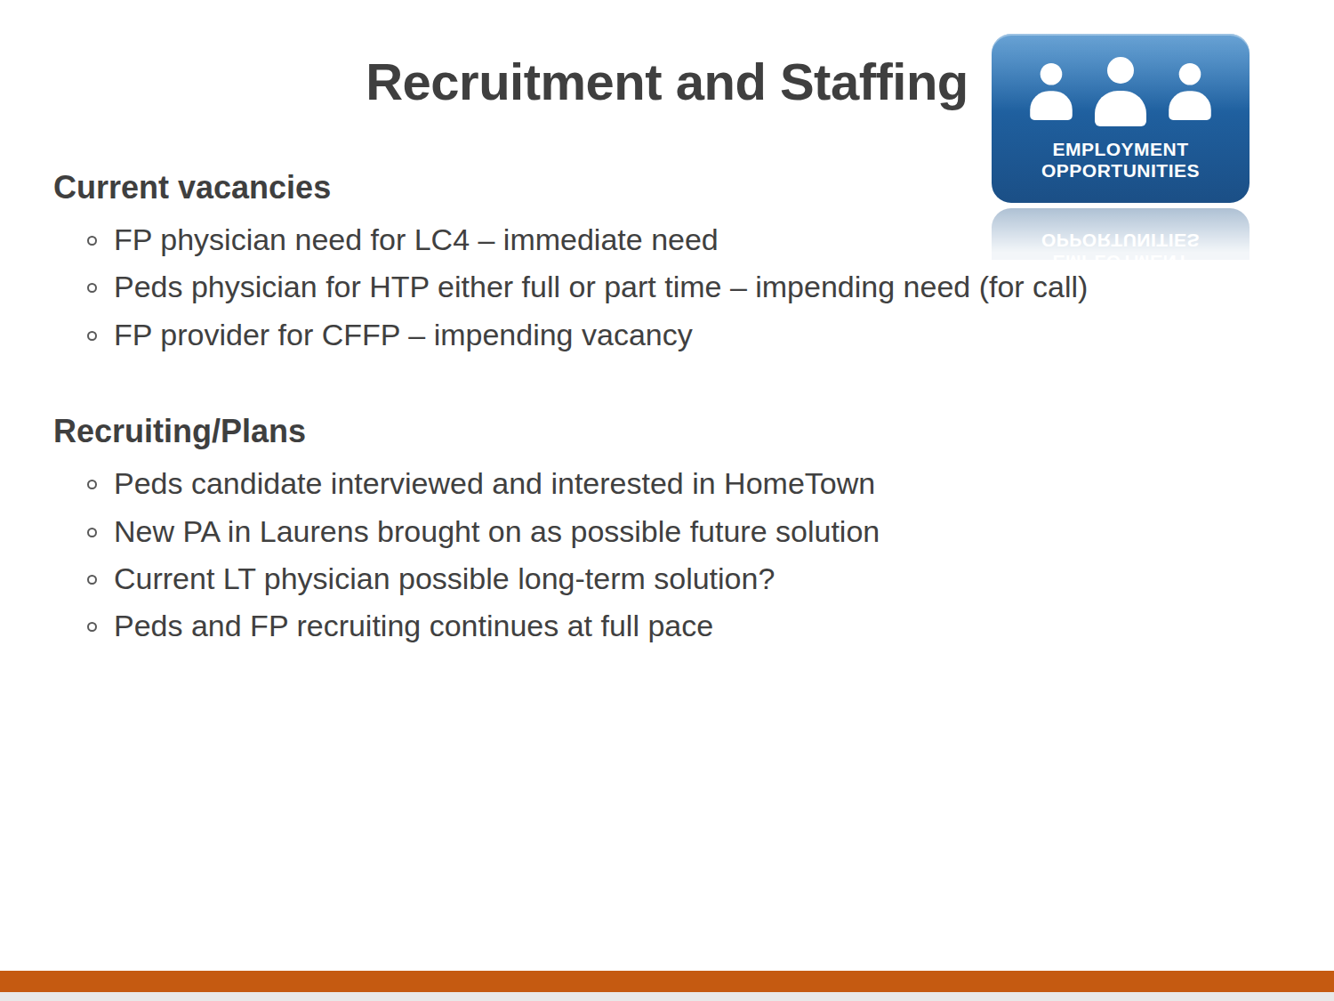EMPLOYMENT
OPPORTUNITIES
EMPLOYMENT
OPPORTUNITIES
Recruitment and Staffing
Current vacancies
FP physician need for LC4 – immediate need
Peds physician for HTP either full or part time – impending need (for call)
FP provider for CFFP – impending vacancy
Recruiting/Plans
Peds candidate interviewed and interested in HomeTown
New PA in Laurens brought on as possible future solution
Current LT physician possible long-term solution?
Peds and FP recruiting continues at full pace